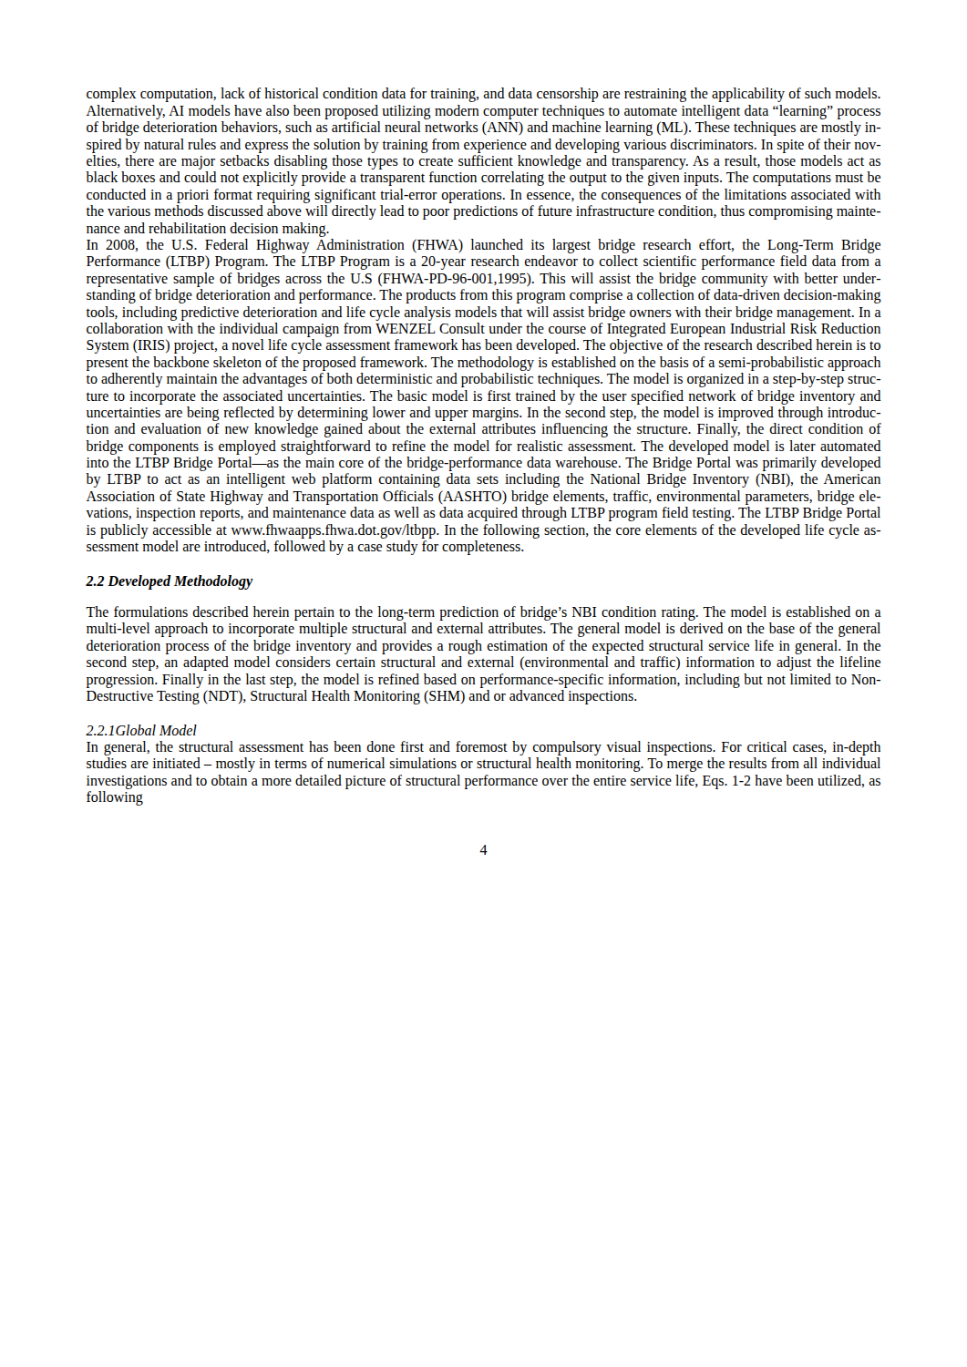complex computation, lack of historical condition data for training, and data censorship are restraining the applicability of such models. Alternatively, AI models have also been proposed utilizing modern computer techniques to automate intelligent data “learning” process of bridge deterioration behaviors, such as artificial neural networks (ANN) and machine learning (ML). These techniques are mostly inspired by natural rules and express the solution by training from experience and developing various discriminators. In spite of their novelties, there are major setbacks disabling those types to create sufficient knowledge and transparency. As a result, those models act as black boxes and could not explicitly provide a transparent function correlating the output to the given inputs. The computations must be conducted in a priori format requiring significant trial-error operations. In essence, the consequences of the limitations associated with the various methods discussed above will directly lead to poor predictions of future infrastructure condition, thus compromising maintenance and rehabilitation decision making.
In 2008, the U.S. Federal Highway Administration (FHWA) launched its largest bridge research effort, the Long-Term Bridge Performance (LTBP) Program. The LTBP Program is a 20-year research endeavor to collect scientific performance field data from a representative sample of bridges across the U.S (FHWA-PD-96-001,1995). This will assist the bridge community with better understanding of bridge deterioration and performance. The products from this program comprise a collection of data-driven decision-making tools, including predictive deterioration and life cycle analysis models that will assist bridge owners with their bridge management. In a collaboration with the individual campaign from WENZEL Consult under the course of Integrated European Industrial Risk Reduction System (IRIS) project, a novel life cycle assessment framework has been developed. The objective of the research described herein is to present the backbone skeleton of the proposed framework. The methodology is established on the basis of a semi-probabilistic approach to adherently maintain the advantages of both deterministic and probabilistic techniques. The model is organized in a step-by-step structure to incorporate the associated uncertainties. The basic model is first trained by the user specified network of bridge inventory and uncertainties are being reflected by determining lower and upper margins. In the second step, the model is improved through introduction and evaluation of new knowledge gained about the external attributes influencing the structure. Finally, the direct condition of bridge components is employed straightforward to refine the model for realistic assessment. The developed model is later automated into the LTBP Bridge Portal—as the main core of the bridge-performance data warehouse. The Bridge Portal was primarily developed by LTBP to act as an intelligent web platform containing data sets including the National Bridge Inventory (NBI), the American Association of State Highway and Transportation Officials (AASHTO) bridge elements, traffic, environmental parameters, bridge elevations, inspection reports, and maintenance data as well as data acquired through LTBP program field testing. The LTBP Bridge Portal is publicly accessible at www.fhwaapps.fhwa.dot.gov/ltbpp. In the following section, the core elements of the developed life cycle assessment model are introduced, followed by a case study for completeness.
2.2 Developed Methodology
The formulations described herein pertain to the long-term prediction of bridge’s NBI condition rating. The model is established on a multi-level approach to incorporate multiple structural and external attributes. The general model is derived on the base of the general deterioration process of the bridge inventory and provides a rough estimation of the expected structural service life in general. In the second step, an adapted model considers certain structural and external (environmental and traffic) information to adjust the lifeline progression. Finally in the last step, the model is refined based on performance-specific information, including but not limited to Non-Destructive Testing (NDT), Structural Health Monitoring (SHM) and or advanced inspections.
2.2.1Global Model
In general, the structural assessment has been done first and foremost by compulsory visual inspections. For critical cases, in-depth studies are initiated – mostly in terms of numerical simulations or structural health monitoring. To merge the results from all individual investigations and to obtain a more detailed picture of structural performance over the entire service life, Eqs. 1-2 have been utilized, as following
4